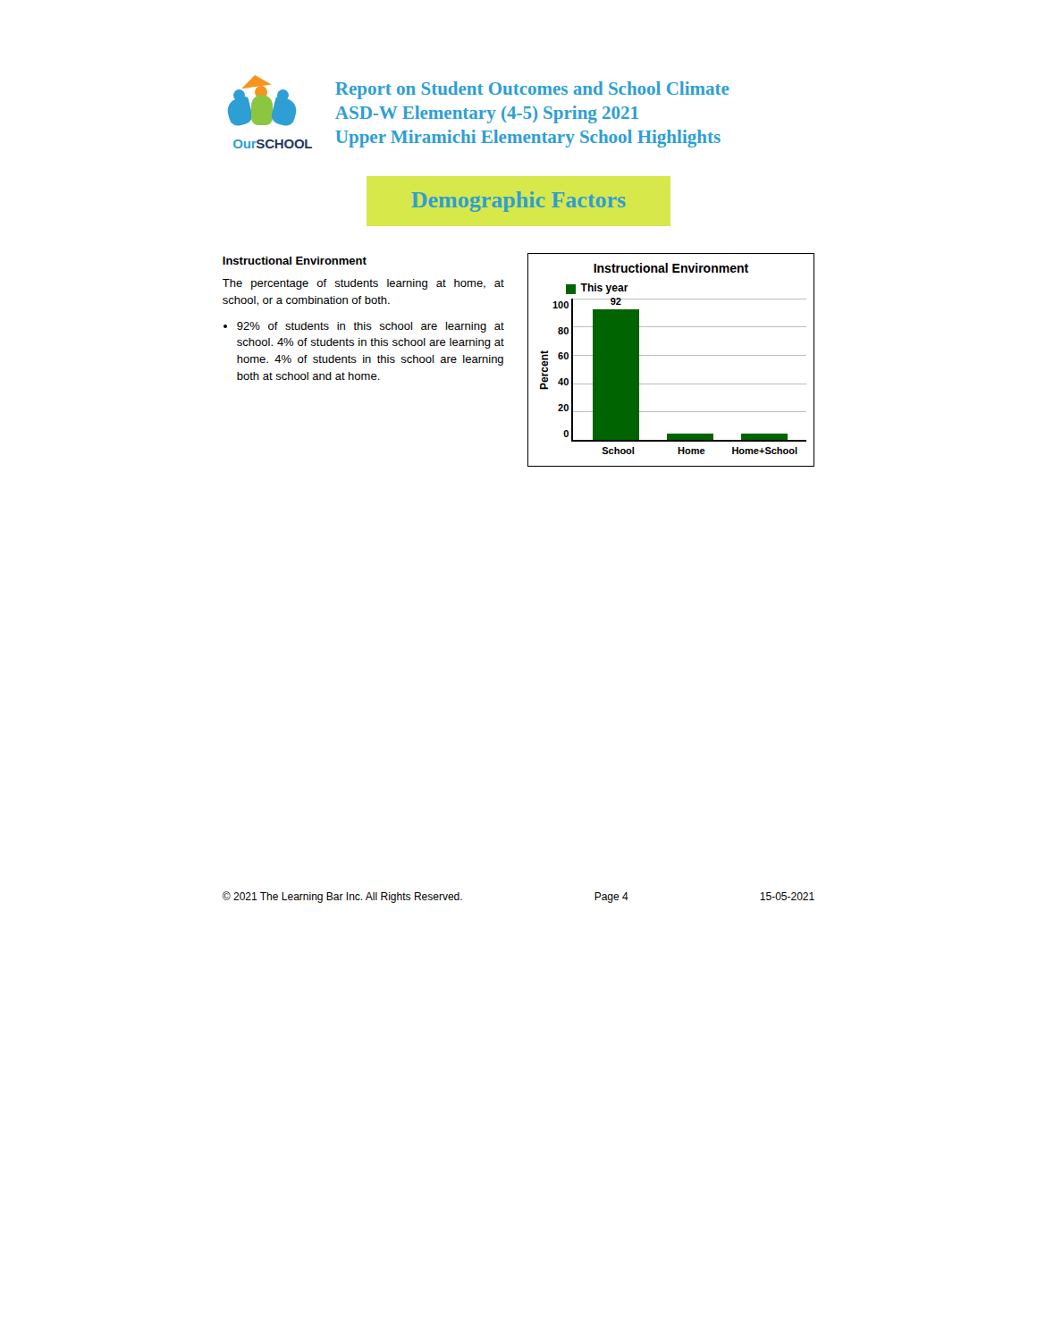Our SCHOOL
Report on Student Outcomes and School Climate
ASD-W Elementary (4-5) Spring 2021
Upper Miramichi Elementary School Highlights
Demographic Factors
Instructional Environment
The percentage of students learning at home, at school, or a combination of both.
92% of students in this school are learning at school. 4% of students in this school are learning at home. 4% of students in this school are learning both at school and at home.
Instructional Environment
This year
Percent
100 80 60 40 20 0
92
School Home Home+School
© 2021 The Learning Bar Inc. All Rights Reserved.
Page 4
15-05-2021